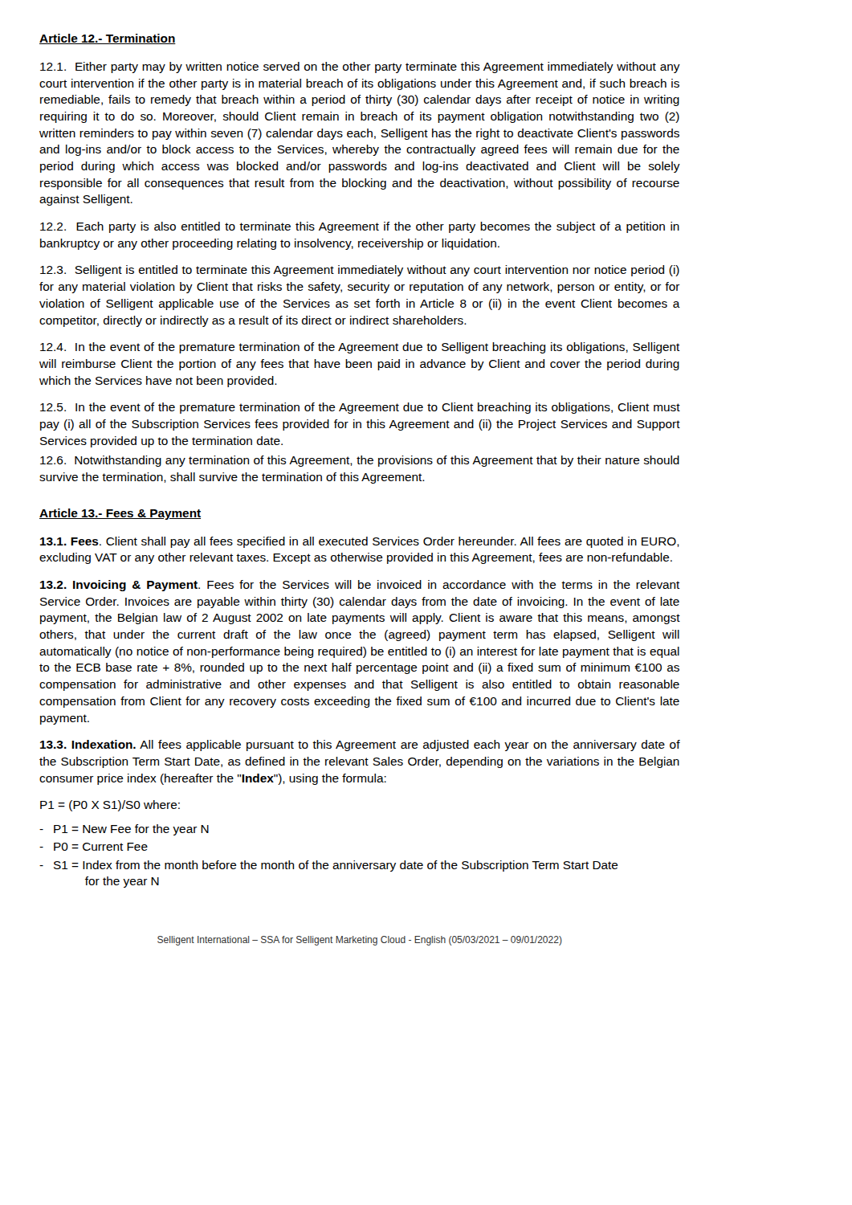Article 12.- Termination
12.1. Either party may by written notice served on the other party terminate this Agreement immediately without any court intervention if the other party is in material breach of its obligations under this Agreement and, if such breach is remediable, fails to remedy that breach within a period of thirty (30) calendar days after receipt of notice in writing requiring it to do so. Moreover, should Client remain in breach of its payment obligation notwithstanding two (2) written reminders to pay within seven (7) calendar days each, Selligent has the right to deactivate Client's passwords and log-ins and/or to block access to the Services, whereby the contractually agreed fees will remain due for the period during which access was blocked and/or passwords and log-ins deactivated and Client will be solely responsible for all consequences that result from the blocking and the deactivation, without possibility of recourse against Selligent.
12.2. Each party is also entitled to terminate this Agreement if the other party becomes the subject of a petition in bankruptcy or any other proceeding relating to insolvency, receivership or liquidation.
12.3. Selligent is entitled to terminate this Agreement immediately without any court intervention nor notice period (i) for any material violation by Client that risks the safety, security or reputation of any network, person or entity, or for violation of Selligent applicable use of the Services as set forth in Article 8 or (ii) in the event Client becomes a competitor, directly or indirectly as a result of its direct or indirect shareholders.
12.4. In the event of the premature termination of the Agreement due to Selligent breaching its obligations, Selligent will reimburse Client the portion of any fees that have been paid in advance by Client and cover the period during which the Services have not been provided.
12.5. In the event of the premature termination of the Agreement due to Client breaching its obligations, Client must pay (i) all of the Subscription Services fees provided for in this Agreement and (ii) the Project Services and Support Services provided up to the termination date.
12.6. Notwithstanding any termination of this Agreement, the provisions of this Agreement that by their nature should survive the termination, shall survive the termination of this Agreement.
Article 13.- Fees & Payment
13.1. Fees. Client shall pay all fees specified in all executed Services Order hereunder. All fees are quoted in EURO, excluding VAT or any other relevant taxes. Except as otherwise provided in this Agreement, fees are non-refundable.
13.2. Invoicing & Payment. Fees for the Services will be invoiced in accordance with the terms in the relevant Service Order. Invoices are payable within thirty (30) calendar days from the date of invoicing. In the event of late payment, the Belgian law of 2 August 2002 on late payments will apply. Client is aware that this means, amongst others, that under the current draft of the law once the (agreed) payment term has elapsed, Selligent will automatically (no notice of non-performance being required) be entitled to (i) an interest for late payment that is equal to the ECB base rate + 8%, rounded up to the next half percentage point and (ii) a fixed sum of minimum €100 as compensation for administrative and other expenses and that Selligent is also entitled to obtain reasonable compensation from Client for any recovery costs exceeding the fixed sum of €100 and incurred due to Client's late payment.
13.3. Indexation. All fees applicable pursuant to this Agreement are adjusted each year on the anniversary date of the Subscription Term Start Date, as defined in the relevant Sales Order, depending on the variations in the Belgian consumer price index (hereafter the "Index"), using the formula:
P1 = (P0 X S1)/S0 where:
P1 = New Fee for the year N
P0 = Current Fee
S1 = Index from the month before the month of the anniversary date of the Subscription Term Start Datefor the year N
Selligent International – SSA for Selligent Marketing Cloud - English (05/03/2021 – 09/01/2022)